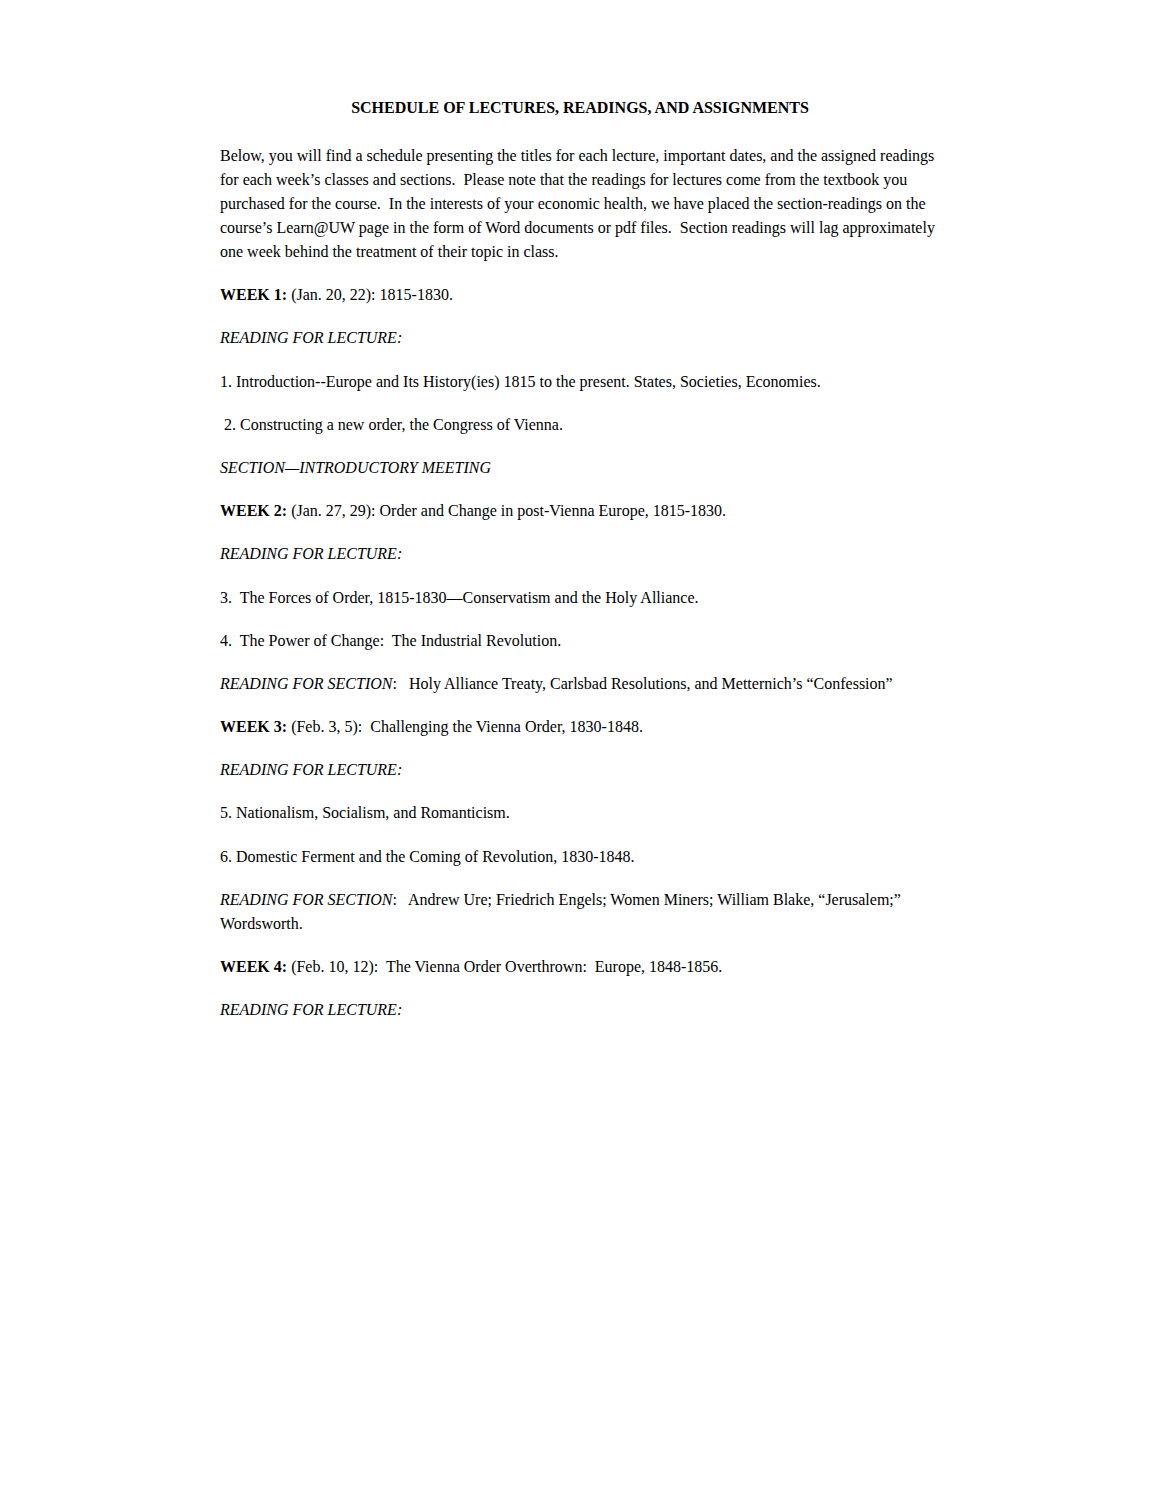SCHEDULE OF LECTURES, READINGS, AND ASSIGNMENTS
Below, you will find a schedule presenting the titles for each lecture, important dates, and the assigned readings for each week’s classes and sections. Please note that the readings for lectures come from the textbook you purchased for the course. In the interests of your economic health, we have placed the section-readings on the course’s Learn@UW page in the form of Word documents or pdf files. Section readings will lag approximately one week behind the treatment of their topic in class.
WEEK 1: (Jan. 20, 22): 1815-1830.
READING FOR LECTURE:
1. Introduction--Europe and Its History(ies) 1815 to the present. States, Societies, Economies.
2. Constructing a new order, the Congress of Vienna.
SECTION—INTRODUCTORY MEETING
WEEK 2: (Jan. 27, 29): Order and Change in post-Vienna Europe, 1815-1830.
READING FOR LECTURE:
3. The Forces of Order, 1815-1830—Conservatism and the Holy Alliance.
4. The Power of Change: The Industrial Revolution.
READING FOR SECTION: Holy Alliance Treaty, Carlsbad Resolutions, and Metternich’s “Confession”
WEEK 3: (Feb. 3, 5): Challenging the Vienna Order, 1830-1848.
READING FOR LECTURE:
5. Nationalism, Socialism, and Romanticism.
6. Domestic Ferment and the Coming of Revolution, 1830-1848.
READING FOR SECTION: Andrew Ure; Friedrich Engels; Women Miners; William Blake, “Jerusalem;” Wordsworth.
WEEK 4: (Feb. 10, 12): The Vienna Order Overthrown: Europe, 1848-1856.
READING FOR LECTURE: